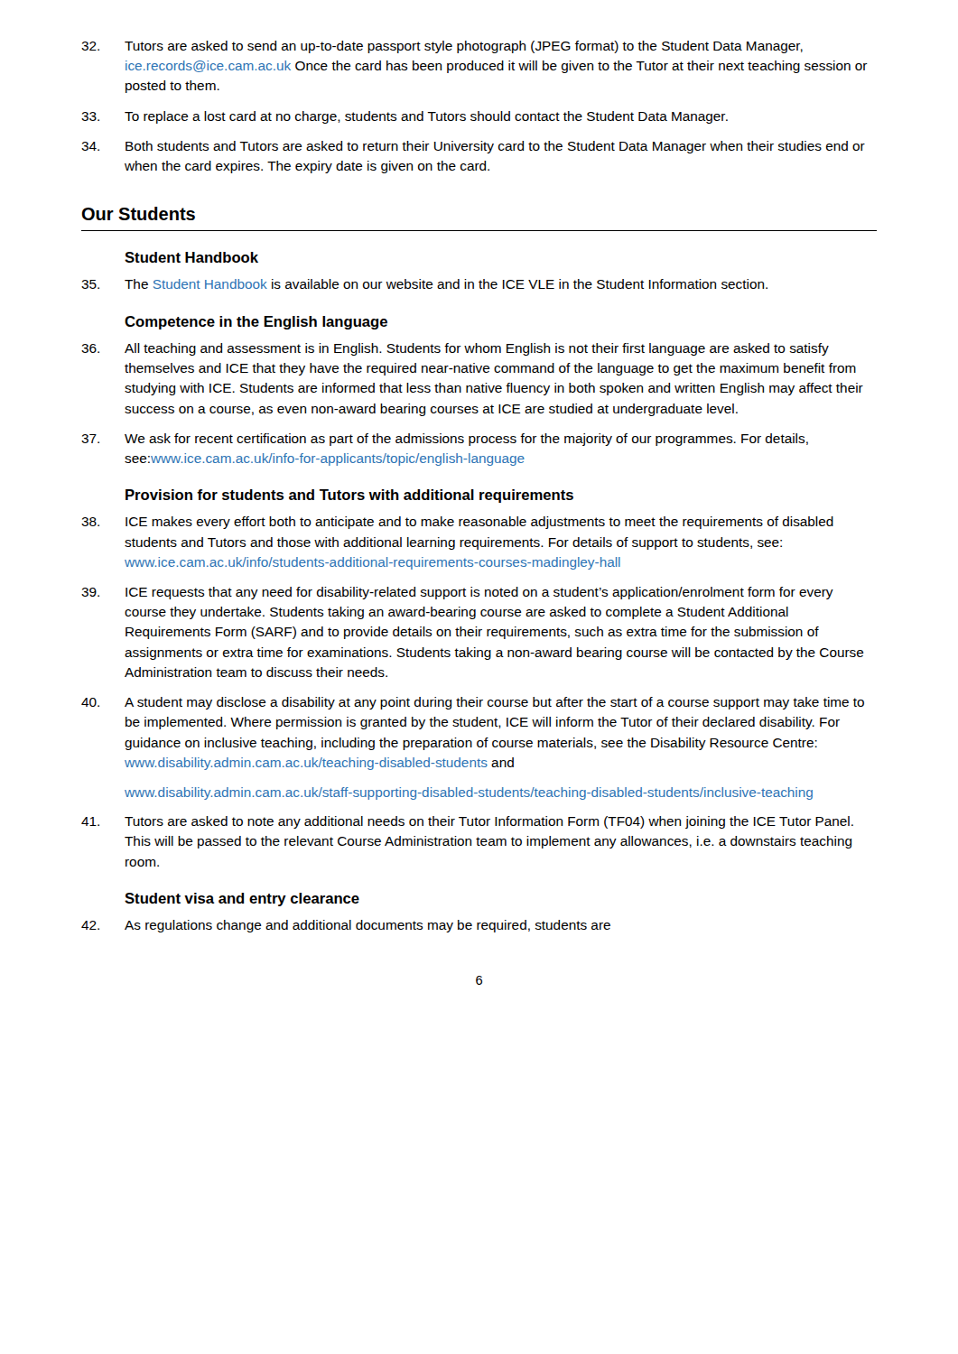32. Tutors are asked to send an up-to-date passport style photograph (JPEG format) to the Student Data Manager, ice.records@ice.cam.ac.uk Once the card has been produced it will be given to the Tutor at their next teaching session or posted to them.
33. To replace a lost card at no charge, students and Tutors should contact the Student Data Manager.
34. Both students and Tutors are asked to return their University card to the Student Data Manager when their studies end or when the card expires. The expiry date is given on the card.
Our Students
Student Handbook
35. The Student Handbook is available on our website and in the ICE VLE in the Student Information section.
Competence in the English language
36. All teaching and assessment is in English. Students for whom English is not their first language are asked to satisfy themselves and ICE that they have the required near-native command of the language to get the maximum benefit from studying with ICE. Students are informed that less than native fluency in both spoken and written English may affect their success on a course, as even non-award bearing courses at ICE are studied at undergraduate level.
37. We ask for recent certification as part of the admissions process for the majority of our programmes. For details, see:www.ice.cam.ac.uk/info-for-applicants/topic/english-language
Provision for students and Tutors with additional requirements
38. ICE makes every effort both to anticipate and to make reasonable adjustments to meet the requirements of disabled students and Tutors and those with additional learning requirements. For details of support to students, see: www.ice.cam.ac.uk/info/students-additional-requirements-courses-madingley-hall
39. ICE requests that any need for disability-related support is noted on a student’s application/enrolment form for every course they undertake. Students taking an award-bearing course are asked to complete a Student Additional Requirements Form (SARF) and to provide details on their requirements, such as extra time for the submission of assignments or extra time for examinations. Students taking a non-award bearing course will be contacted by the Course Administration team to discuss their needs.
40. A student may disclose a disability at any point during their course but after the start of a course support may take time to be implemented. Where permission is granted by the student, ICE will inform the Tutor of their declared disability. For guidance on inclusive teaching, including the preparation of course materials, see the Disability Resource Centre: www.disability.admin.cam.ac.uk/teaching-disabled-students and
www.disability.admin.cam.ac.uk/staff-supporting-disabled-students/teaching-disabled-students/inclusive-teaching
41. Tutors are asked to note any additional needs on their Tutor Information Form (TF04) when joining the ICE Tutor Panel. This will be passed to the relevant Course Administration team to implement any allowances, i.e. a downstairs teaching room.
Student visa and entry clearance
42. As regulations change and additional documents may be required, students are
6